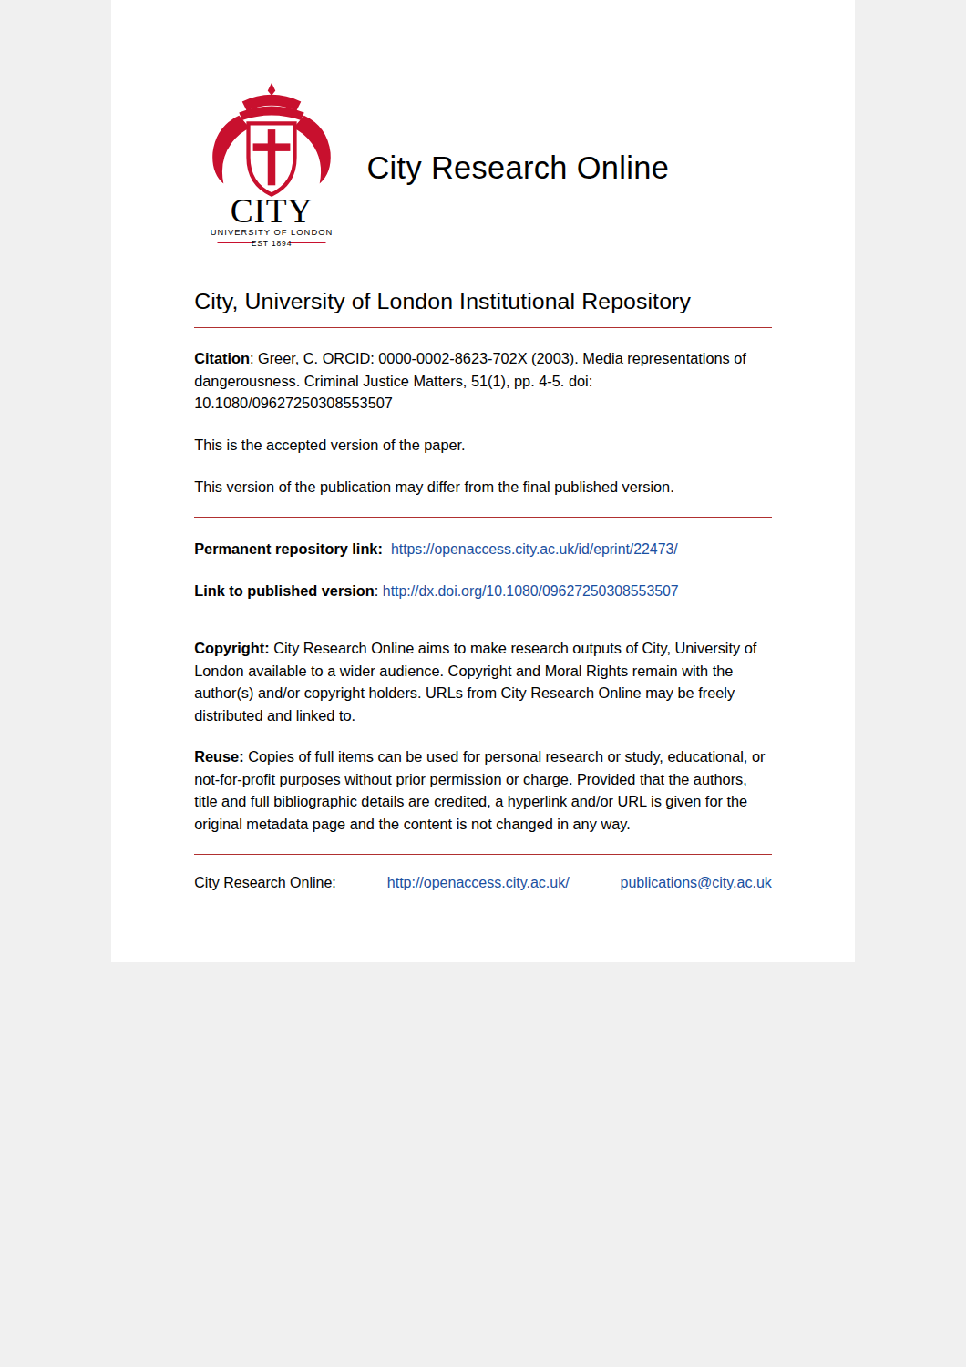City, University of London coat of arms and wordmark CITY UNIVERSITY OF LONDON EST 1894
City Research Online
City, University of London Institutional Repository
Citation: Greer, C. ORCID: 0000-0002-8623-702X (2003). Media representations of dangerousness. Criminal Justice Matters, 51(1), pp. 4-5. doi: 10.1080/09627250308553507
This is the accepted version of the paper.
This version of the publication may differ from the final published version.
Permanent repository link: https://openaccess.city.ac.uk/id/eprint/22473/
Link to published version: http://dx.doi.org/10.1080/09627250308553507
Copyright: City Research Online aims to make research outputs of City, University of London available to a wider audience. Copyright and Moral Rights remain with the author(s) and/or copyright holders. URLs from City Research Online may be freely distributed and linked to.
Reuse: Copies of full items can be used for personal research or study, educational, or not-for-profit purposes without prior permission or charge. Provided that the authors, title and full bibliographic details are credited, a hyperlink and/or URL is given for the original metadata page and the content is not changed in any way.
City Research Online: http://openaccess.city.ac.uk/ publications@city.ac.uk